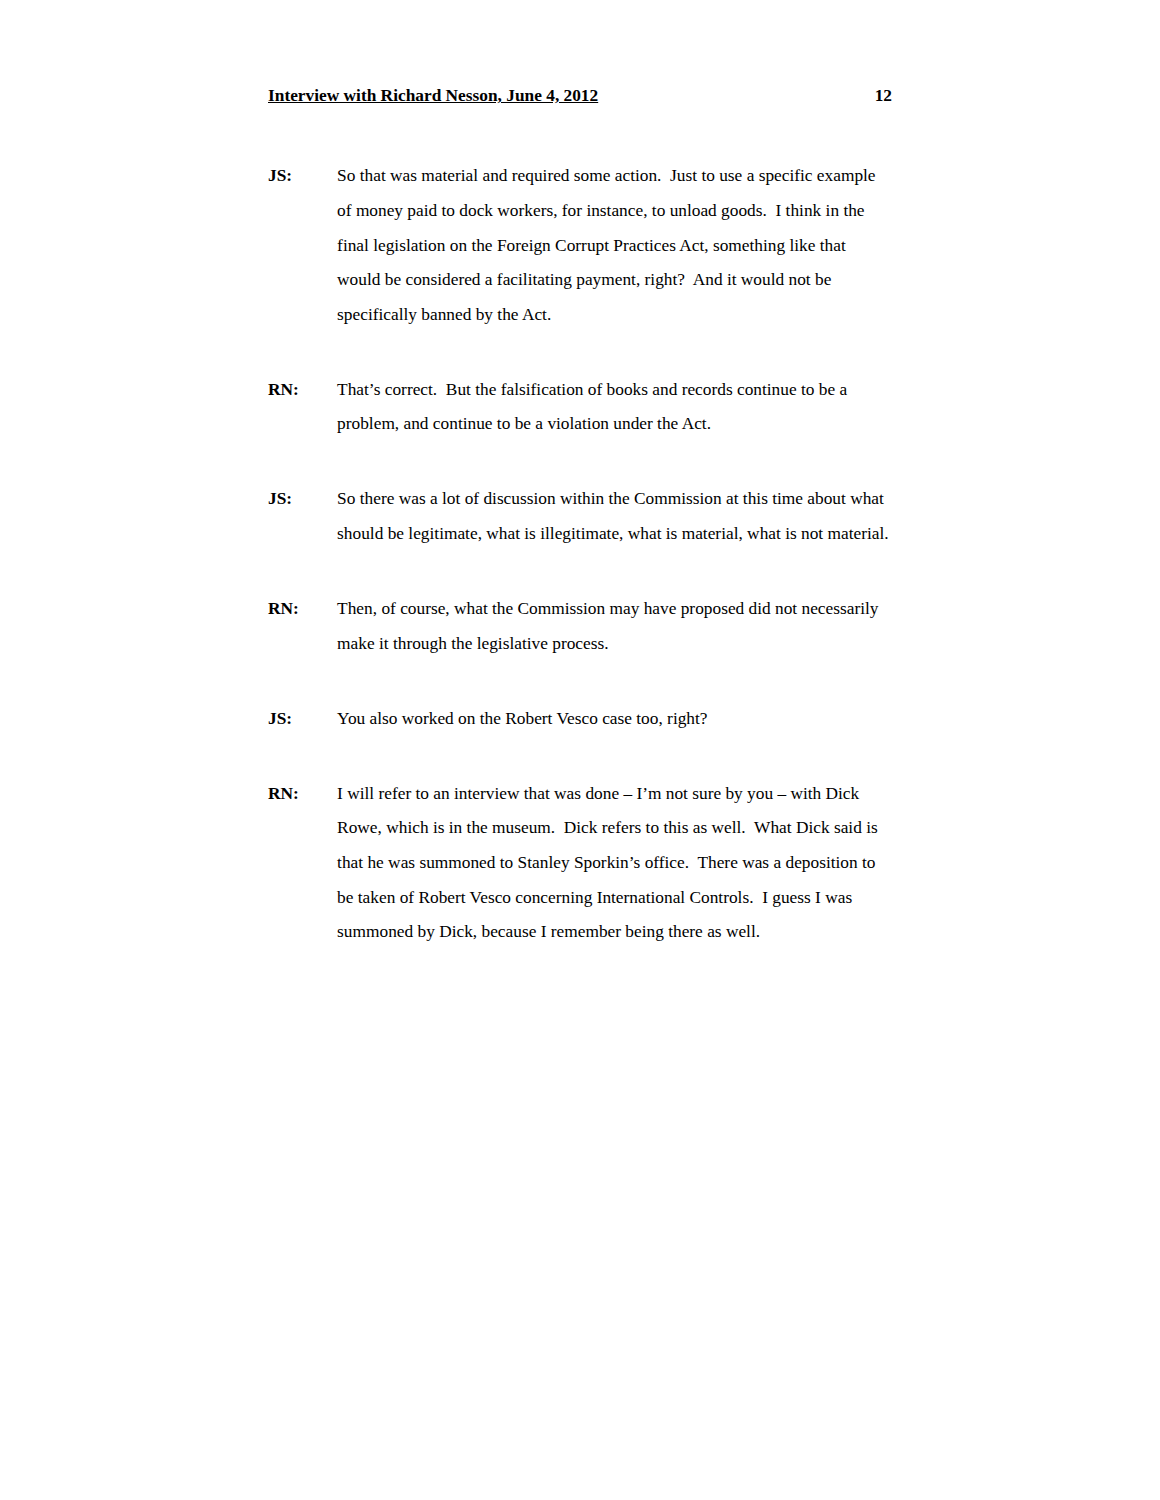Interview with Richard Nesson, June 4, 2012 12
JS:
So that was material and required some action. Just to use a specific example of money paid to dock workers, for instance, to unload goods. I think in the final legislation on the Foreign Corrupt Practices Act, something like that would be considered a facilitating payment, right? And it would not be specifically banned by the Act.
RN:
That’s correct. But the falsification of books and records continue to be a problem, and continue to be a violation under the Act.
JS:
So there was a lot of discussion within the Commission at this time about what should be legitimate, what is illegitimate, what is material, what is not material.
RN:
Then, of course, what the Commission may have proposed did not necessarily make it through the legislative process.
JS:
You also worked on the Robert Vesco case too, right?
RN:
I will refer to an interview that was done – I’m not sure by you – with Dick Rowe, which is in the museum. Dick refers to this as well. What Dick said is that he was summoned to Stanley Sporkin’s office. There was a deposition to be taken of Robert Vesco concerning International Controls. I guess I was summoned by Dick, because I remember being there as well.